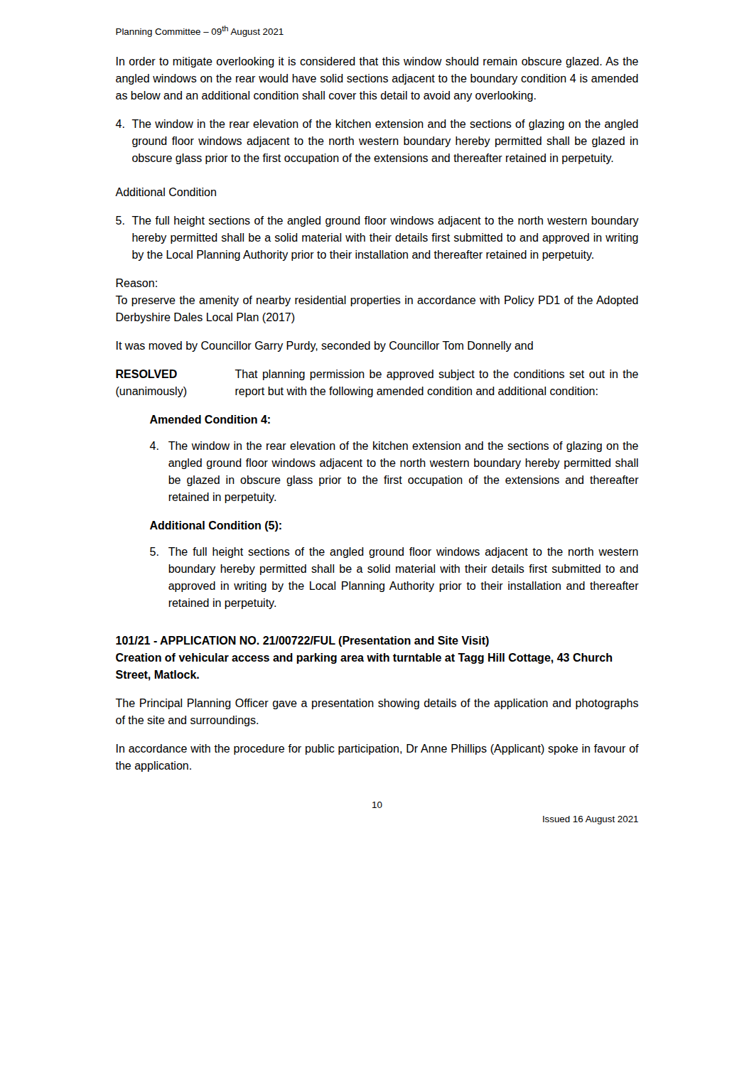Planning Committee – 09th August 2021
In order to mitigate overlooking it is considered that this window should remain obscure glazed. As the angled windows on the rear would have solid sections adjacent to the boundary condition 4 is amended as below and an additional condition shall cover this detail to avoid any overlooking.
4. The window in the rear elevation of the kitchen extension and the sections of glazing on the angled ground floor windows adjacent to the north western boundary hereby permitted shall be glazed in obscure glass prior to the first occupation of the extensions and thereafter retained in perpetuity.
Additional Condition
5. The full height sections of the angled ground floor windows adjacent to the north western boundary hereby permitted shall be a solid material with their details first submitted to and approved in writing by the Local Planning Authority prior to their installation and thereafter retained in perpetuity.
Reason:
To preserve the amenity of nearby residential properties in accordance with Policy PD1 of the Adopted Derbyshire Dales Local Plan (2017)
It was moved by Councillor Garry Purdy, seconded by Councillor Tom Donnelly and
RESOLVED(unanimously)
That planning permission be approved subject to the conditions set out in the report but with the following amended condition and additional condition:
Amended Condition 4:
4. The window in the rear elevation of the kitchen extension and the sections of glazing on the angled ground floor windows adjacent to the north western boundary hereby permitted shall be glazed in obscure glass prior to the first occupation of the extensions and thereafter retained in perpetuity.
Additional Condition (5):
5. The full height sections of the angled ground floor windows adjacent to the north western boundary hereby permitted shall be a solid material with their details first submitted to and approved in writing by the Local Planning Authority prior to their installation and thereafter retained in perpetuity.
101/21 - APPLICATION NO. 21/00722/FUL (Presentation and Site Visit)
Creation of vehicular access and parking area with turntable at Tagg Hill Cottage, 43 Church Street, Matlock.
The Principal Planning Officer gave a presentation showing details of the application and photographs of the site and surroundings.
In accordance with the procedure for public participation, Dr Anne Phillips (Applicant) spoke in favour of the application.
10
Issued 16 August 2021